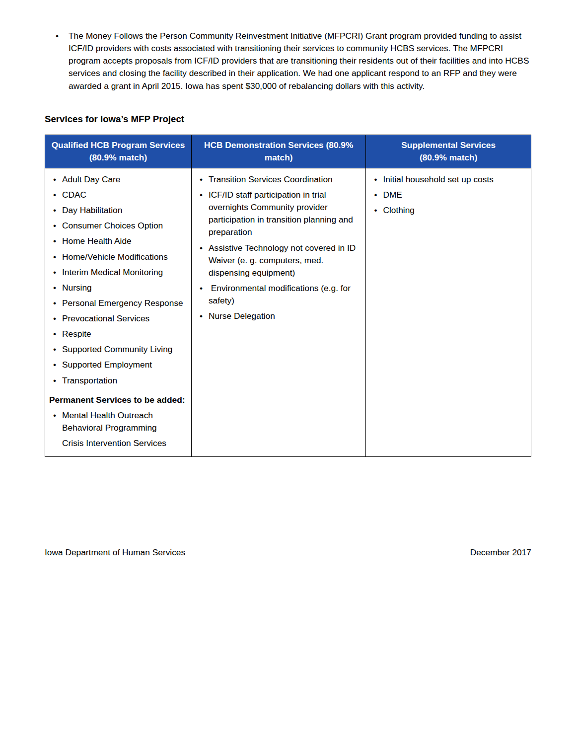The Money Follows the Person Community Reinvestment Initiative (MFPCRI) Grant program provided funding to assist ICF/ID providers with costs associated with transitioning their services to community HCBS services. The MFPCRI program accepts proposals from ICF/ID providers that are transitioning their residents out of their facilities and into HCBS services and closing the facility described in their application. We had one applicant respond to an RFP and they were awarded a grant in April 2015. Iowa has spent $30,000 of rebalancing dollars with this activity.
Services for Iowa’s MFP Project
| Qualified HCB Program Services (80.9% match) | HCB Demonstration Services (80.9% match) | Supplemental Services (80.9% match) |
| --- | --- | --- |
| Adult Day Care CDAC Day Habilitation Consumer Choices Option Home Health Aide Home/Vehicle Modifications Interim Medical Monitoring Nursing Personal Emergency Response Prevocational Services Respite Supported Community Living Supported Employment Transportation Permanent Services to be added: Mental Health Outreach Behavioral Programming Crisis Intervention Services | Transition Services Coordination ICF/ID staff participation in trial overnights Community provider participation in transition planning and preparation Assistive Technology not covered in ID Waiver (e. g. computers, med. dispensing equipment) Environmental modifications (e.g. for safety) Nurse Delegation | Initial household set up costs DME Clothing |
Iowa Department of Human Services December 2017